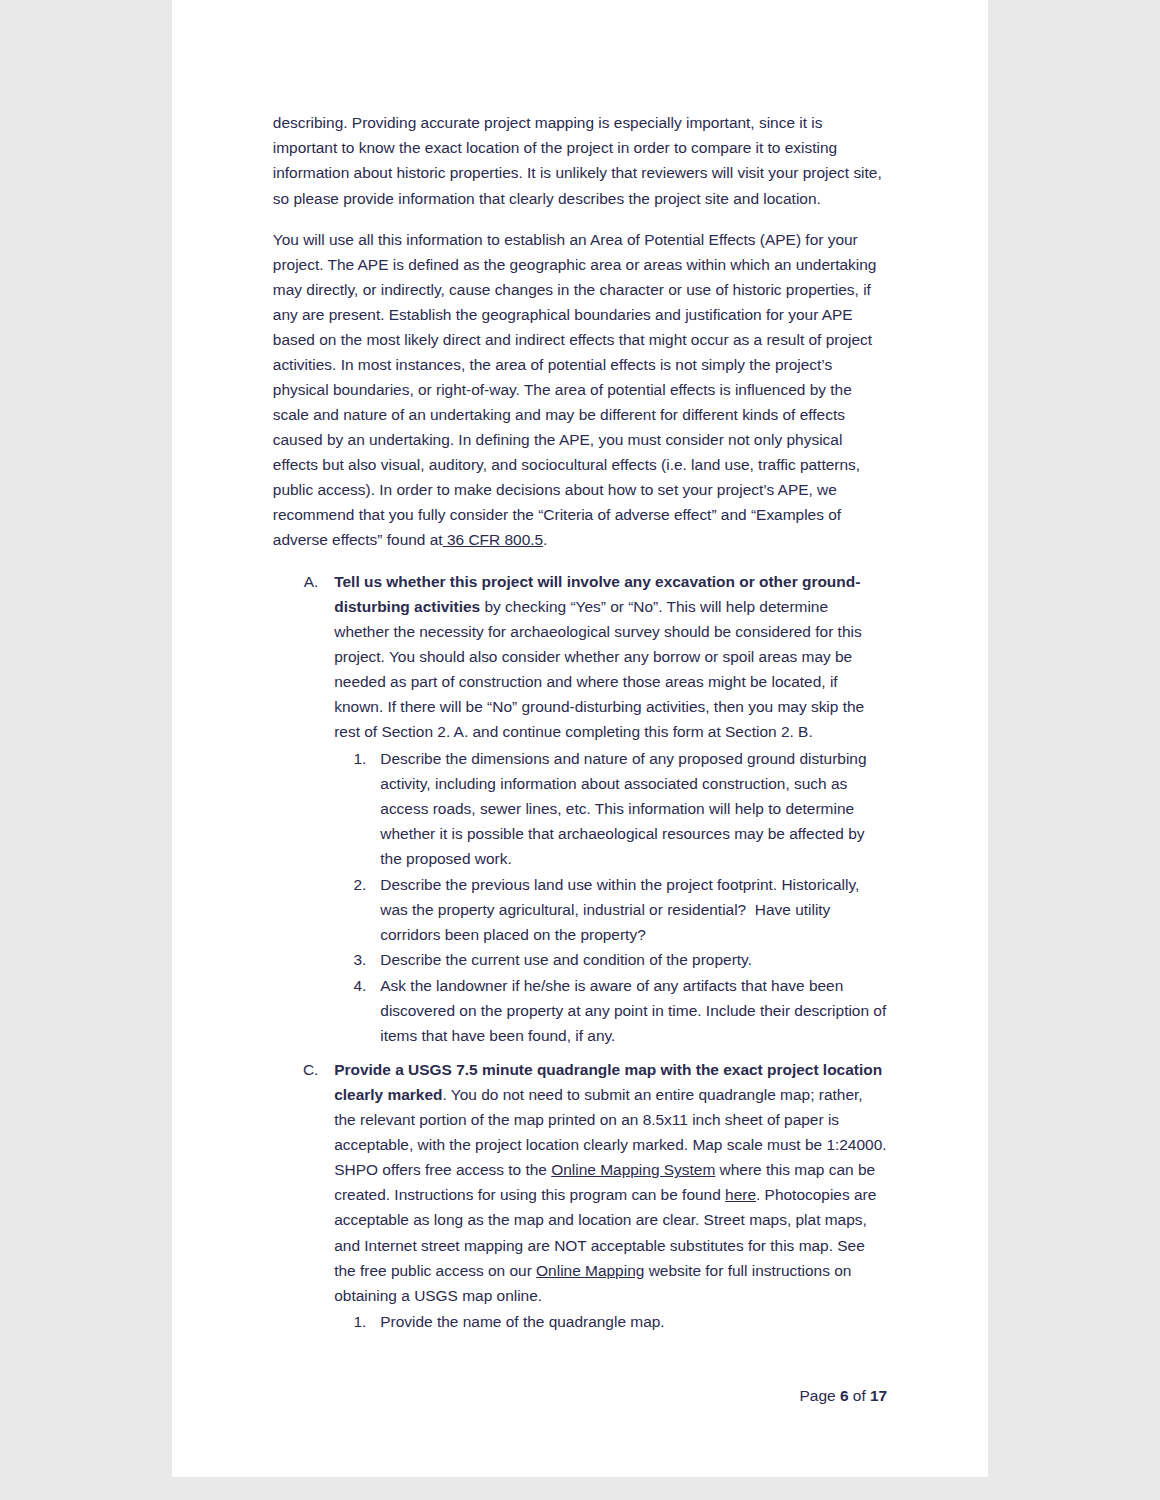describing. Providing accurate project mapping is especially important, since it is important to know the exact location of the project in order to compare it to existing information about historic properties. It is unlikely that reviewers will visit your project site, so please provide information that clearly describes the project site and location.
You will use all this information to establish an Area of Potential Effects (APE) for your project. The APE is defined as the geographic area or areas within which an undertaking may directly, or indirectly, cause changes in the character or use of historic properties, if any are present. Establish the geographical boundaries and justification for your APE based on the most likely direct and indirect effects that might occur as a result of project activities. In most instances, the area of potential effects is not simply the project’s physical boundaries, or right-of-way. The area of potential effects is influenced by the scale and nature of an undertaking and may be different for different kinds of effects caused by an undertaking. In defining the APE, you must consider not only physical effects but also visual, auditory, and sociocultural effects (i.e. land use, traffic patterns, public access). In order to make decisions about how to set your project’s APE, we recommend that you fully consider the “Criteria of adverse effect” and “Examples of adverse effects” found at 36 CFR 800.5.
Tell us whether this project will involve any excavation or other ground-disturbing activities by checking “Yes” or “No”. This will help determine whether the necessity for archaeological survey should be considered for this project. You should also consider whether any borrow or spoil areas may be needed as part of construction and where those areas might be located, if known. If there will be “No” ground-disturbing activities, then you may skip the rest of Section 2. A. and continue completing this form at Section 2. B.
Describe the dimensions and nature of any proposed ground disturbing activity, including information about associated construction, such as access roads, sewer lines, etc. This information will help to determine whether it is possible that archaeological resources may be affected by the proposed work.
Describe the previous land use within the project footprint. Historically, was the property agricultural, industrial or residential? Have utility corridors been placed on the property?
Describe the current use and condition of the property.
Ask the landowner if he/she is aware of any artifacts that have been discovered on the property at any point in time. Include their description of items that have been found, if any.
Provide a USGS 7.5 minute quadrangle map with the exact project location clearly marked. You do not need to submit an entire quadrangle map; rather, the relevant portion of the map printed on an 8.5x11 inch sheet of paper is acceptable, with the project location clearly marked. Map scale must be 1:24000. SHPO offers free access to the Online Mapping System where this map can be created. Instructions for using this program can be found here. Photocopies are acceptable as long as the map and location are clear. Street maps, plat maps, and Internet street mapping are NOT acceptable substitutes for this map. See the free public access on our Online Mapping website for full instructions on obtaining a USGS map online.
Provide the name of the quadrangle map.
Page 6 of 17